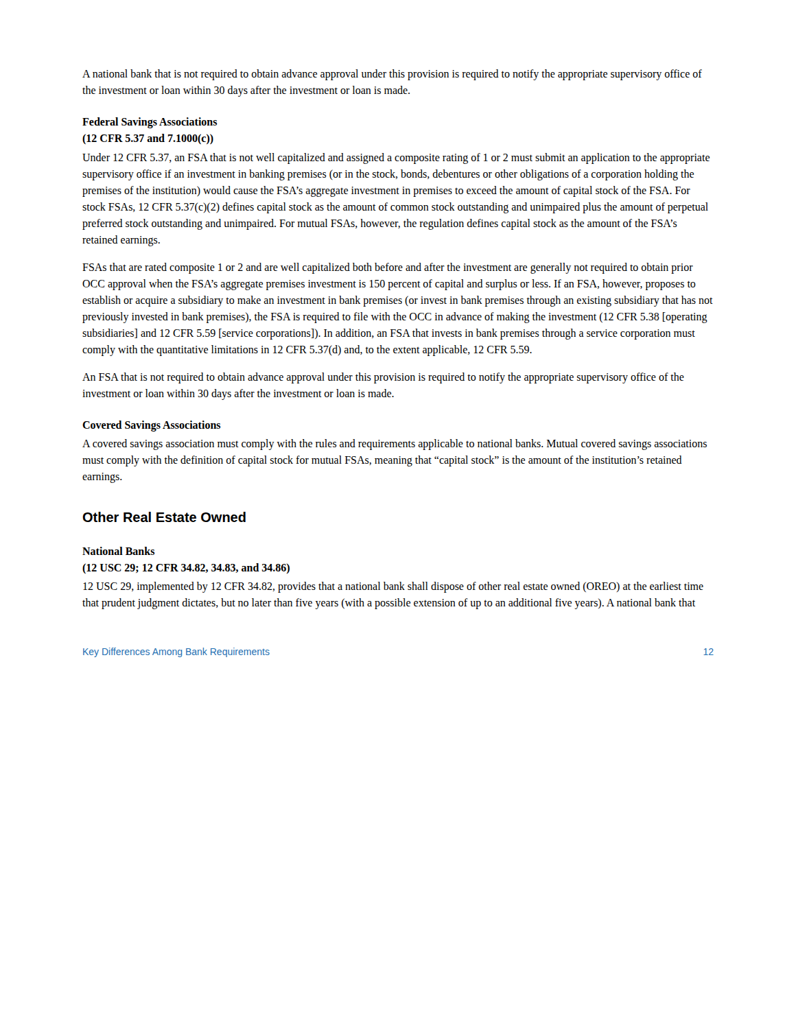A national bank that is not required to obtain advance approval under this provision is required to notify the appropriate supervisory office of the investment or loan within 30 days after the investment or loan is made.
Federal Savings Associations(12 CFR 5.37 and 7.1000(c))
Under 12 CFR 5.37, an FSA that is not well capitalized and assigned a composite rating of 1 or 2 must submit an application to the appropriate supervisory office if an investment in banking premises (or in the stock, bonds, debentures or other obligations of a corporation holding the premises of the institution) would cause the FSA’s aggregate investment in premises to exceed the amount of capital stock of the FSA. For stock FSAs, 12 CFR 5.37(c)(2) defines capital stock as the amount of common stock outstanding and unimpaired plus the amount of perpetual preferred stock outstanding and unimpaired. For mutual FSAs, however, the regulation defines capital stock as the amount of the FSA’s retained earnings.
FSAs that are rated composite 1 or 2 and are well capitalized both before and after the investment are generally not required to obtain prior OCC approval when the FSA’s aggregate premises investment is 150 percent of capital and surplus or less. If an FSA, however, proposes to establish or acquire a subsidiary to make an investment in bank premises (or invest in bank premises through an existing subsidiary that has not previously invested in bank premises), the FSA is required to file with the OCC in advance of making the investment (12 CFR 5.38 [operating subsidiaries] and 12 CFR 5.59 [service corporations]). In addition, an FSA that invests in bank premises through a service corporation must comply with the quantitative limitations in 12 CFR 5.37(d) and, to the extent applicable, 12 CFR 5.59.
An FSA that is not required to obtain advance approval under this provision is required to notify the appropriate supervisory office of the investment or loan within 30 days after the investment or loan is made.
Covered Savings Associations
A covered savings association must comply with the rules and requirements applicable to national banks. Mutual covered savings associations must comply with the definition of capital stock for mutual FSAs, meaning that “capital stock” is the amount of the institution’s retained earnings.
Other Real Estate Owned
National Banks(12 USC 29; 12 CFR 34.82, 34.83, and 34.86)
12 USC 29, implemented by 12 CFR 34.82, provides that a national bank shall dispose of other real estate owned (OREO) at the earliest time that prudent judgment dictates, but no later than five years (with a possible extension of up to an additional five years). A national bank that
Key Differences Among Bank Requirements 12